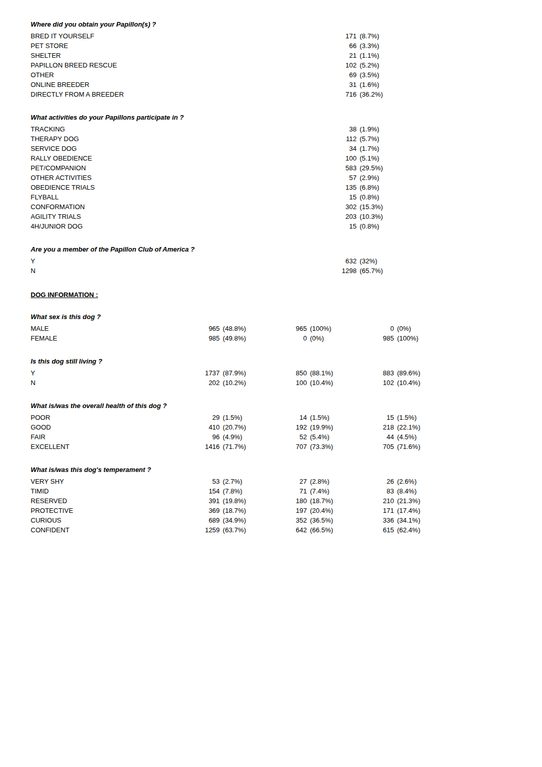Where did you obtain your Papillon(s) ?
| BRED IT YOURSELF | 171 | (8.7%) |
| PET STORE | 66 | (3.3%) |
| SHELTER | 21 | (1.1%) |
| PAPILLON BREED RESCUE | 102 | (5.2%) |
| OTHER | 69 | (3.5%) |
| ONLINE BREEDER | 31 | (1.6%) |
| DIRECTLY FROM A BREEDER | 716 | (36.2%) |
What activities do your Papillons participate in ?
| TRACKING | 38 | (1.9%) |
| THERAPY DOG | 112 | (5.7%) |
| SERVICE DOG | 34 | (1.7%) |
| RALLY OBEDIENCE | 100 | (5.1%) |
| PET/COMPANION | 583 | (29.5%) |
| OTHER ACTIVITIES | 57 | (2.9%) |
| OBEDIENCE TRIALS | 135 | (6.8%) |
| FLYBALL | 15 | (0.8%) |
| CONFORMATION | 302 | (15.3%) |
| AGILITY TRIALS | 203 | (10.3%) |
| 4H/JUNIOR DOG | 15 | (0.8%) |
Are you a member of the Papillon Club of America ?
| Y | 632 | (32%) |
| N | 1298 | (65.7%) |
DOG INFORMATION :
What sex is this dog ?
| MALE | 965 | (48.8%) | 965 | (100%) | 0 | (0%) |
| FEMALE | 985 | (49.8%) | 0 | (0%) | 985 | (100%) |
Is this dog still living ?
| Y | 1737 | (87.9%) | 850 | (88.1%) | 883 | (89.6%) |
| N | 202 | (10.2%) | 100 | (10.4%) | 102 | (10.4%) |
What is/was the overall health of this dog ?
| POOR | 29 | (1.5%) | 14 | (1.5%) | 15 | (1.5%) |
| GOOD | 410 | (20.7%) | 192 | (19.9%) | 218 | (22.1%) |
| FAIR | 96 | (4.9%) | 52 | (5.4%) | 44 | (4.5%) |
| EXCELLENT | 1416 | (71.7%) | 707 | (73.3%) | 705 | (71.6%) |
What is/was this dog's temperament ?
| VERY SHY | 53 | (2.7%) | 27 | (2.8%) | 26 | (2.6%) |
| TIMID | 154 | (7.8%) | 71 | (7.4%) | 83 | (8.4%) |
| RESERVED | 391 | (19.8%) | 180 | (18.7%) | 210 | (21.3%) |
| PROTECTIVE | 369 | (18.7%) | 197 | (20.4%) | 171 | (17.4%) |
| CURIOUS | 689 | (34.9%) | 352 | (36.5%) | 336 | (34.1%) |
| CONFIDENT | 1259 | (63.7%) | 642 | (66.5%) | 615 | (62.4%) |